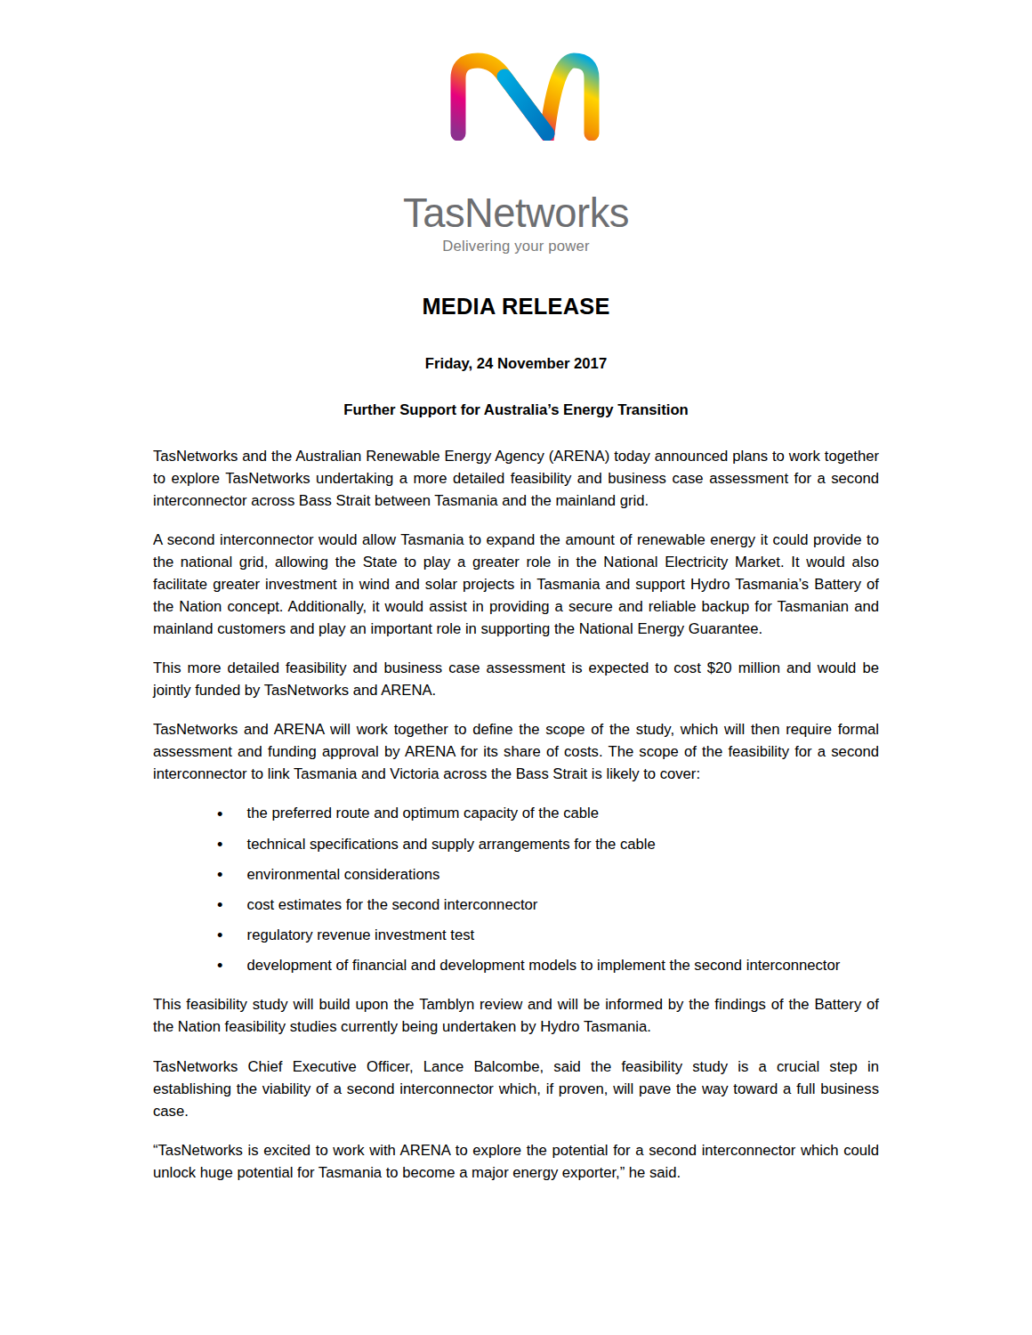Tas Networks
Delivering your power
MEDIA RELEASE
Friday, 24 November 2017
Further Support for Australia’s Energy Transition
TasNetworks and the Australian Renewable Energy Agency (ARENA) today announced plans to work together to explore TasNetworks undertaking a more detailed feasibility and business case assessment for a second interconnector across Bass Strait between Tasmania and the mainland grid.
A second interconnector would allow Tasmania to expand the amount of renewable energy it could provide to the national grid, allowing the State to play a greater role in the National Electricity Market. It would also facilitate greater investment in wind and solar projects in Tasmania and support Hydro Tasmania’s Battery of the Nation concept. Additionally, it would assist in providing a secure and reliable backup for Tasmanian and mainland customers and play an important role in supporting the National Energy Guarantee.
This more detailed feasibility and business case assessment is expected to cost $20 million and would be jointly funded by TasNetworks and ARENA.
TasNetworks and ARENA will work together to define the scope of the study, which will then require formal assessment and funding approval by ARENA for its share of costs. The scope of the feasibility for a second interconnector to link Tasmania and Victoria across the Bass Strait is likely to cover:
the preferred route and optimum capacity of the cable
technical specifications and supply arrangements for the cable
environmental considerations
cost estimates for the second interconnector
regulatory revenue investment test
development of financial and development models to implement the second interconnector
This feasibility study will build upon the Tamblyn review and will be informed by the findings of the Battery of the Nation feasibility studies currently being undertaken by Hydro Tasmania.
TasNetworks Chief Executive Officer, Lance Balcombe, said the feasibility study is a crucial step in establishing the viability of a second interconnector which, if proven, will pave the way toward a full business case.
“TasNetworks is excited to work with ARENA to explore the potential for a second interconnector which could unlock huge potential for Tasmania to become a major energy exporter,” he said.